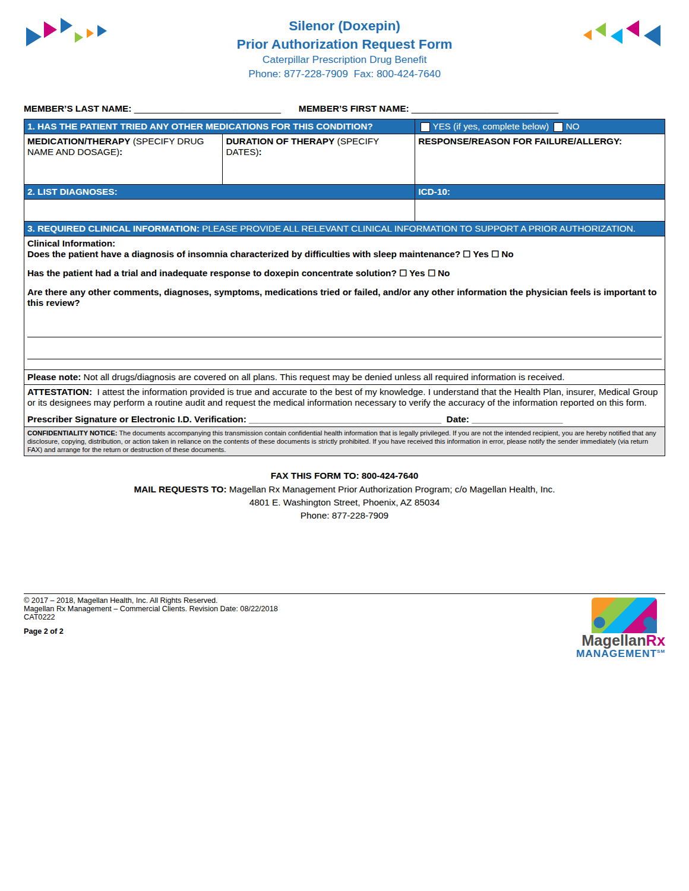Silenor (Doxepin)
Prior Authorization Request Form
Caterpillar Prescription Drug Benefit
Phone: 877-228-7909 Fax: 800-424-7640
MEMBER’S LAST NAME: _____________________________
MEMBER’S FIRST NAME: _____________________________
| 1. HAS THE PATIENT TRIED ANY OTHER MEDICATIONS FOR THIS CONDITION? | YES (if yes, complete below) NO |
| MEDICATION/THERAPY (SPECIFY DRUG NAME AND DOSAGE) : | DURATION OF THERAPY (SPECIFY DATES) : | RESPONSE/REASON FOR FAILURE/ALLERGY: |
| 2. LIST DIAGNOSES: | ICD-10: |
| 3. REQUIRED CLINICAL INFORMATION: PLEASE PROVIDE ALL RELEVANT CLINICAL INFORMATION TO SUPPORT A PRIOR AUTHORIZATION. |
| Clinical Information: Does the patient have a diagnosis of insomnia characterized by difficulties with sleep maintenance? ☐ Yes ☐ No Has the patient had a trial and inadequate response to doxepin concentrate solution? ☐ Yes ☐ No Are there any other comments, diagnoses, symptoms, medications tried or failed, and/or any other information the physician feels is important to this review? |
| Please note: Not all drugs/diagnosis are covered on all plans. This request may be denied unless all required information is received. |
| ATTESTATION: I attest the information provided is true and accurate to the best of my knowledge. I understand that the Health Plan, insurer, Medical Group or its designees may perform a routine audit and request the medical information necessary to verify the accuracy of the information reported on this form. Prescriber Signature or Electronic I.D. Verification: ______________________________________ Date: __________________ |
| CONFIDENTIALITY NOTICE: The documents accompanying this transmission contain confidential health information that is legally privileged. If you are not the intended recipient, you are hereby notified that any disclosure, copying, distribution, or action taken in reliance on the contents of these documents is strictly prohibited. If you have received this information in error, please notify the sender immediately (via return FAX) and arrange for the return or destruction of these documents. |
FAX THIS FORM TO: 800-424-7640
MAIL REQUESTS TO: Magellan Rx Management Prior Authorization Program; c/o Magellan Health, Inc.
4801 E. Washington Street, Phoenix, AZ 85034
Phone: 877-228-7909
© 2017 – 2018, Magellan Health, Inc. All Rights Reserved.
Magellan Rx Management – Commercial Clients. Revision Date: 08/22/2018
CAT0222
Page 2 of 2
MagellanRx
MANAGEMENTSM